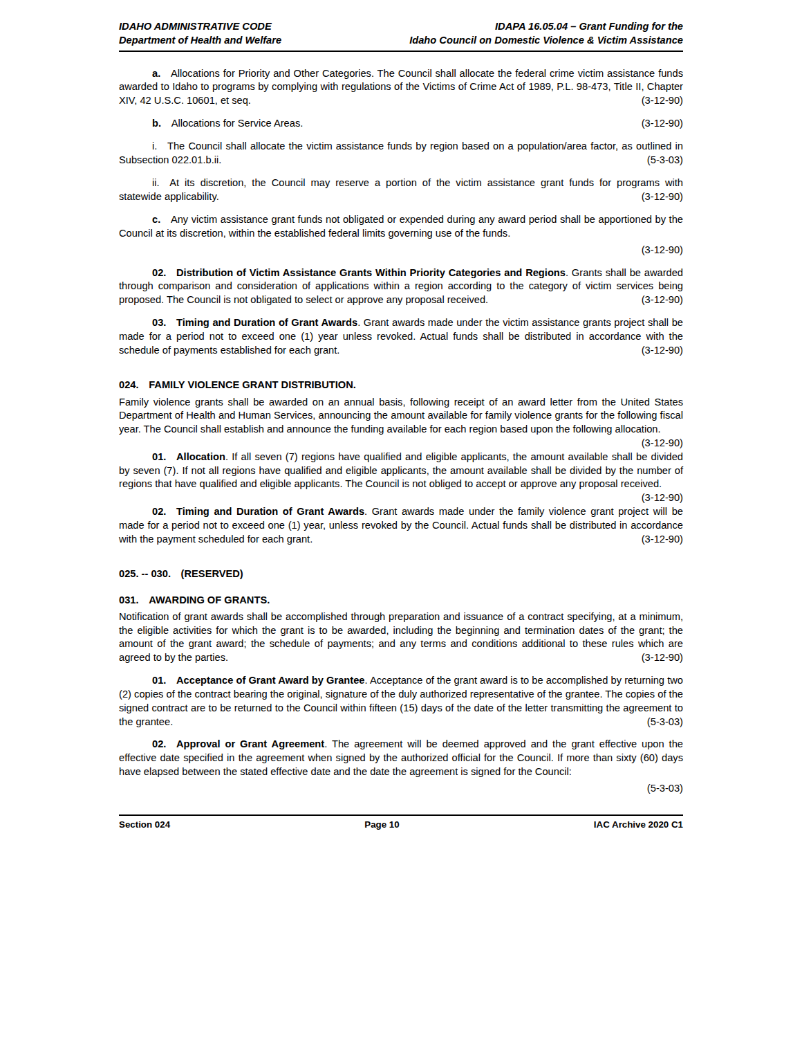IDAHO ADMINISTRATIVE CODE
Department of Health and Welfare
IDAPA 16.05.04 – Grant Funding for the
Idaho Council on Domestic Violence & Victim Assistance
a. Allocations for Priority and Other Categories. The Council shall allocate the federal crime victim assistance funds awarded to Idaho to programs by complying with regulations of the Victims of Crime Act of 1989, P.L. 98-473, Title II, Chapter XIV, 42 U.S.C. 10601, et seq. (3-12-90)
b. Allocations for Service Areas. (3-12-90)
i. The Council shall allocate the victim assistance funds by region based on a population/area factor, as outlined in Subsection 022.01.b.ii. (5-3-03)
ii. At its discretion, the Council may reserve a portion of the victim assistance grant funds for programs with statewide applicability. (3-12-90)
c. Any victim assistance grant funds not obligated or expended during any award period shall be apportioned by the Council at its discretion, within the established federal limits governing use of the funds.
(3-12-90)
02. Distribution of Victim Assistance Grants Within Priority Categories and Regions. Grants shall be awarded through comparison and consideration of applications within a region according to the category of victim services being proposed. The Council is not obligated to select or approve any proposal received. (3-12-90)
03. Timing and Duration of Grant Awards. Grant awards made under the victim assistance grants project shall be made for a period not to exceed one (1) year unless revoked. Actual funds shall be distributed in accordance with the schedule of payments established for each grant. (3-12-90)
024. FAMILY VIOLENCE GRANT DISTRIBUTION.
Family violence grants shall be awarded on an annual basis, following receipt of an award letter from the United States Department of Health and Human Services, announcing the amount available for family violence grants for the following fiscal year. The Council shall establish and announce the funding available for each region based upon the following allocation. (3-12-90)
01. Allocation. If all seven (7) regions have qualified and eligible applicants, the amount available shall be divided by seven (7). If not all regions have qualified and eligible applicants, the amount available shall be divided by the number of regions that have qualified and eligible applicants. The Council is not obliged to accept or approve any proposal received. (3-12-90)
02. Timing and Duration of Grant Awards. Grant awards made under the family violence grant project will be made for a period not to exceed one (1) year, unless revoked by the Council. Actual funds shall be distributed in accordance with the payment scheduled for each grant. (3-12-90)
025. -- 030. (RESERVED)
031. AWARDING OF GRANTS.
Notification of grant awards shall be accomplished through preparation and issuance of a contract specifying, at a minimum, the eligible activities for which the grant is to be awarded, including the beginning and termination dates of the grant; the amount of the grant award; the schedule of payments; and any terms and conditions additional to these rules which are agreed to by the parties. (3-12-90)
01. Acceptance of Grant Award by Grantee. Acceptance of the grant award is to be accomplished by returning two (2) copies of the contract bearing the original, signature of the duly authorized representative of the grantee. The copies of the signed contract are to be returned to the Council within fifteen (15) days of the date of the letter transmitting the agreement to the grantee. (5-3-03)
02. Approval or Grant Agreement. The agreement will be deemed approved and the grant effective upon the effective date specified in the agreement when signed by the authorized official for the Council. If more than sixty (60) days have elapsed between the stated effective date and the date the agreement is signed for the Council:
(5-3-03)
Section 024
Page 10
IAC Archive 2020 C1